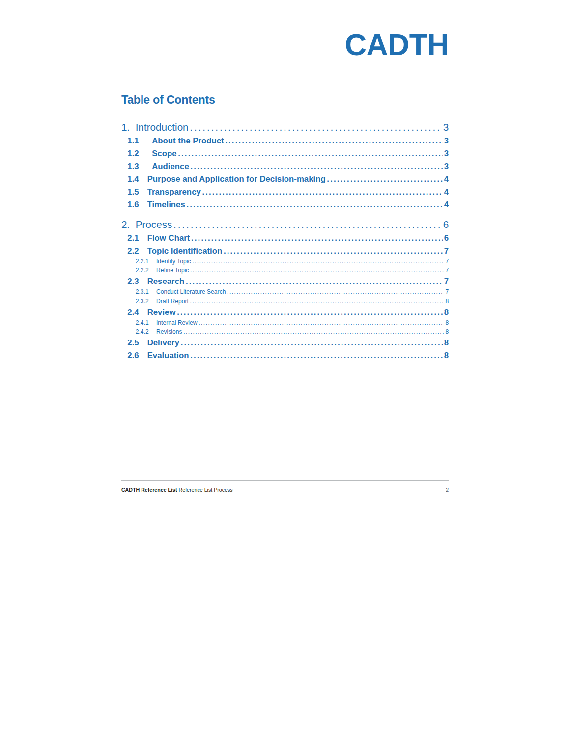CADTH
Table of Contents
1. Introduction .................................................................................................. 3
1.1 About the Product ......................................................................................... 3
1.2 Scope ......................................................................................................... 3
1.3 Audience .................................................................................................... 3
1.4 Purpose and Application for Decision-making ................................................... 4
1.5 Transparency ......................................................................................... 4
1.6 Timelines .............................................................................................. 4
2. Process ....................................................................................................... 6
2.1 Flow Chart ........................................................................................... 6
2.2 Topic Identification ..................................................................................... 7
2.2.1 Identify Topic ................................................................................................................................. 7
2.2.2 Refine Topic ................................................................................................................................... 7
2.3 Research ................................................................................................ 7
2.3.1 Conduct Literature Search ............................................................................................................. 7
2.3.2 Draft Report .................................................................................................................................... 8
2.4 Review .................................................................................................... 8
2.4.1 Internal Review .............................................................................................................................. 8
2.4.2 Revisions ....................................................................................................................................... 8
2.5 Delivery .................................................................................................. 8
2.6 Evaluation ............................................................................................. 8
CADTH Reference List Reference List Process
2